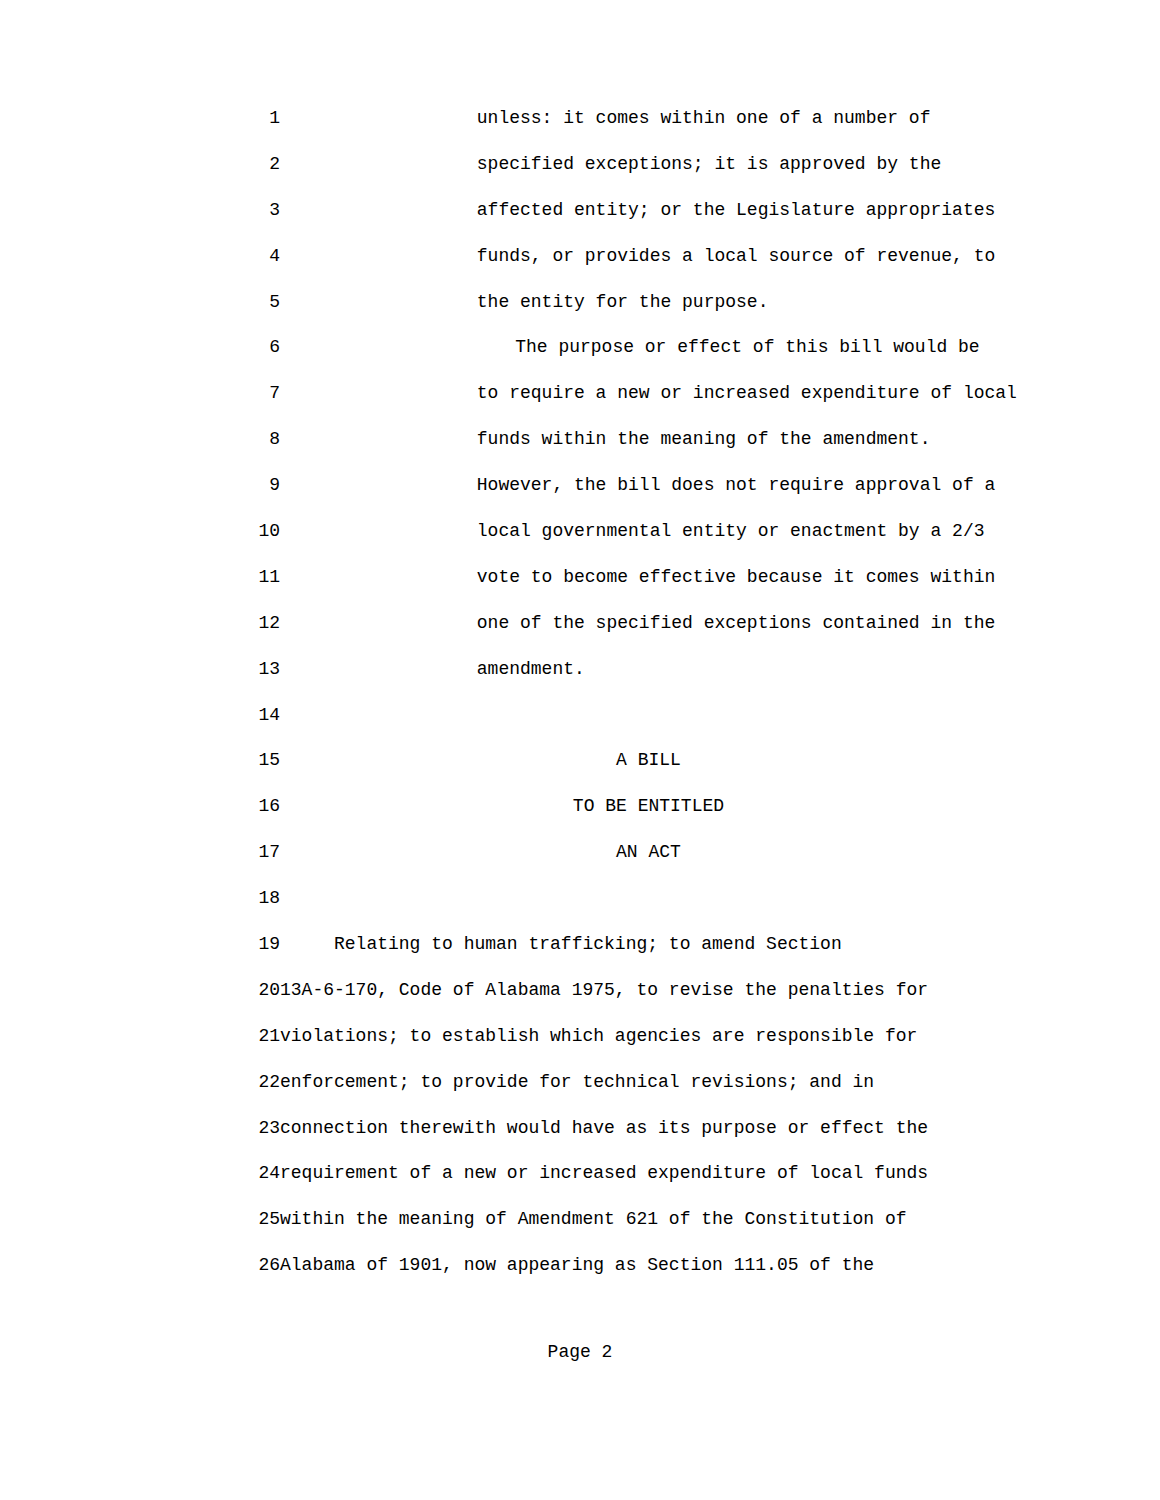| 1 | unless: it comes within one of a number of |
| 2 | specified exceptions; it is approved by the |
| 3 | affected entity; or the Legislature appropriates |
| 4 | funds, or provides a local source of revenue, to |
| 5 | the entity for the purpose. |
| 6 | The purpose or effect of this bill would be |
| 7 | to require a new or increased expenditure of local |
| 8 | funds within the meaning of the amendment. |
| 9 | However, the bill does not require approval of a |
| 10 | local governmental entity or enactment by a 2/3 |
| 11 | vote to become effective because it comes within |
| 12 | one of the specified exceptions contained in the |
| 13 | amendment. |
| 14 | |
| 15 | A BILL |
| 16 | TO BE ENTITLED |
| 17 | AN ACT |
| 18 | |
| 19 | Relating to human trafficking; to amend Section |
| 20 | 13A-6-170, Code of Alabama 1975, to revise the penalties for |
| 21 | violations; to establish which agencies are responsible for |
| 22 | enforcement; to provide for technical revisions; and in |
| 23 | connection therewith would have as its purpose or effect the |
| 24 | requirement of a new or increased expenditure of local funds |
| 25 | within the meaning of Amendment 621 of the Constitution of |
| 26 | Alabama of 1901, now appearing as Section 111.05 of the |
Page 2